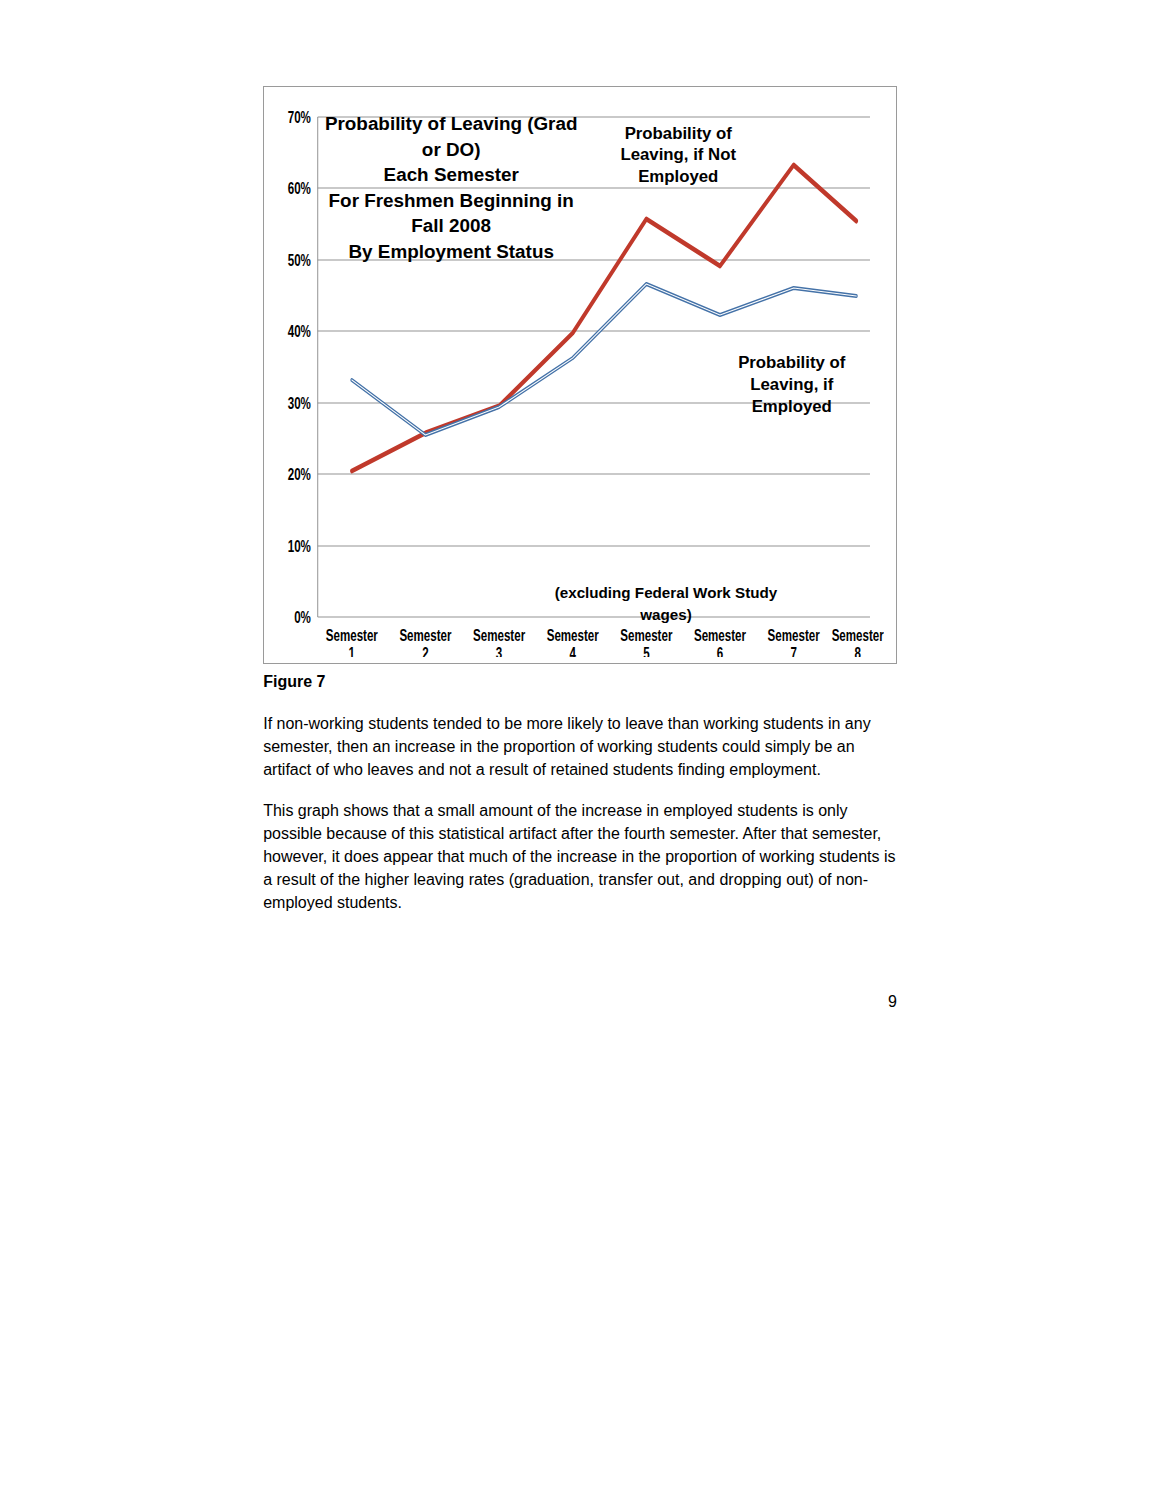70% 60% 50% 40% 30% 20% 10% 0% Semester1 Semester2 Semester3 Semester4 Semester5 Semester6 Semester7 Semester8
Probability of Leaving (Grad or DO)
Each Semester
For Freshmen Beginning in Fall 2008
By Employment Status
Probability of
Leaving, if Not
Employed
Probability of
Leaving, if
Employed
(excluding Federal Work Study wages)
Figure 7
If non-working students tended to be more likely to leave than working students in any semester, then an increase in the proportion of working students could simply be an artifact of who leaves and not a result of retained students finding employment.
This graph shows that a small amount of the increase in employed students is only possible because of this statistical artifact after the fourth semester. After that semester, however, it does appear that much of the increase in the proportion of working students is a result of the higher leaving rates (graduation, transfer out, and dropping out) of non-employed students.
9